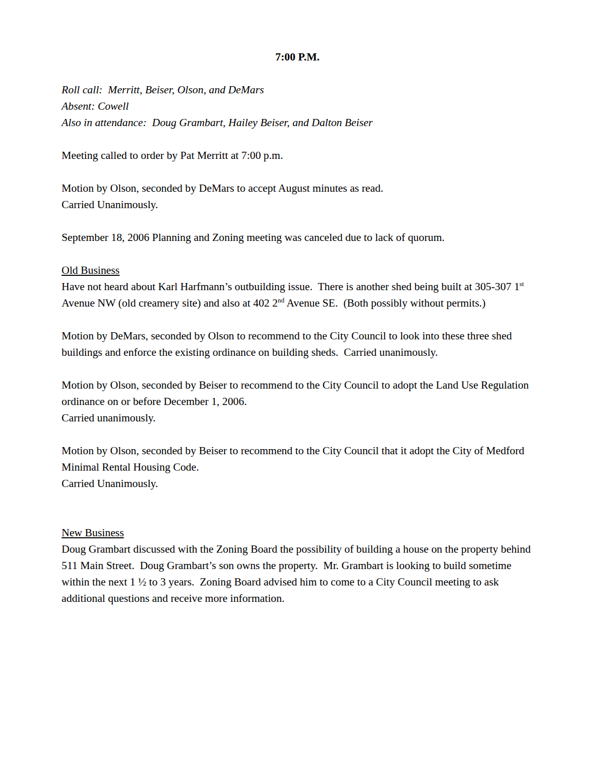7:00 P.M.
Roll call: Merritt, Beiser, Olson, and DeMars
Absent: Cowell
Also in attendance: Doug Grambart, Hailey Beiser, and Dalton Beiser
Meeting called to order by Pat Merritt at 7:00 p.m.
Motion by Olson, seconded by DeMars to accept August minutes as read.
Carried Unanimously.
September 18, 2006 Planning and Zoning meeting was canceled due to lack of quorum.
Old Business
Have not heard about Karl Harfmann’s outbuilding issue. There is another shed being built at 305-307 1st Avenue NW (old creamery site) and also at 402 2nd Avenue SE. (Both possibly without permits.)
Motion by DeMars, seconded by Olson to recommend to the City Council to look into these three shed buildings and enforce the existing ordinance on building sheds. Carried unanimously.
Motion by Olson, seconded by Beiser to recommend to the City Council to adopt the Land Use Regulation ordinance on or before December 1, 2006.
Carried unanimously.
Motion by Olson, seconded by Beiser to recommend to the City Council that it adopt the City of Medford Minimal Rental Housing Code.
Carried Unanimously.
New Business
Doug Grambart discussed with the Zoning Board the possibility of building a house on the property behind 511 Main Street. Doug Grambart’s son owns the property. Mr. Grambart is looking to build sometime within the next 1 ½ to 3 years. Zoning Board advised him to come to a City Council meeting to ask additional questions and receive more information.